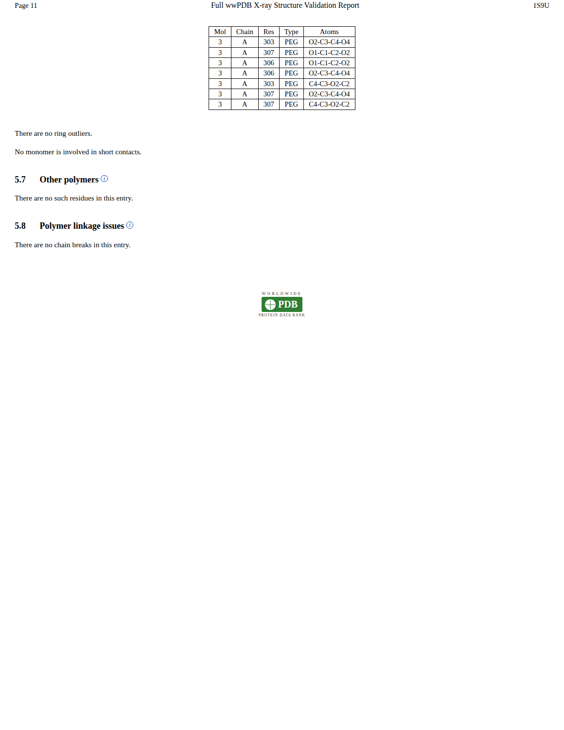Page 11
Full wwPDB X-ray Structure Validation Report
1S9U
| Mol | Chain | Res | Type | Atoms |
| --- | --- | --- | --- | --- |
| 3 | A | 303 | PEG | O2-C3-C4-O4 |
| 3 | A | 307 | PEG | O1-C1-C2-O2 |
| 3 | A | 306 | PEG | O1-C1-C2-O2 |
| 3 | A | 306 | PEG | O2-C3-C4-O4 |
| 3 | A | 303 | PEG | C4-C3-O2-C2 |
| 3 | A | 307 | PEG | O2-C3-C4-O4 |
| 3 | A | 307 | PEG | C4-C3-O2-C2 |
There are no ring outliers.
No monomer is involved in short contacts.
5.7 Other polymers i
There are no such residues in this entry.
5.8 Polymer linkage issues i
There are no chain breaks in this entry.
WORLDWIDE
PDB
PROTEIN DATA BANK